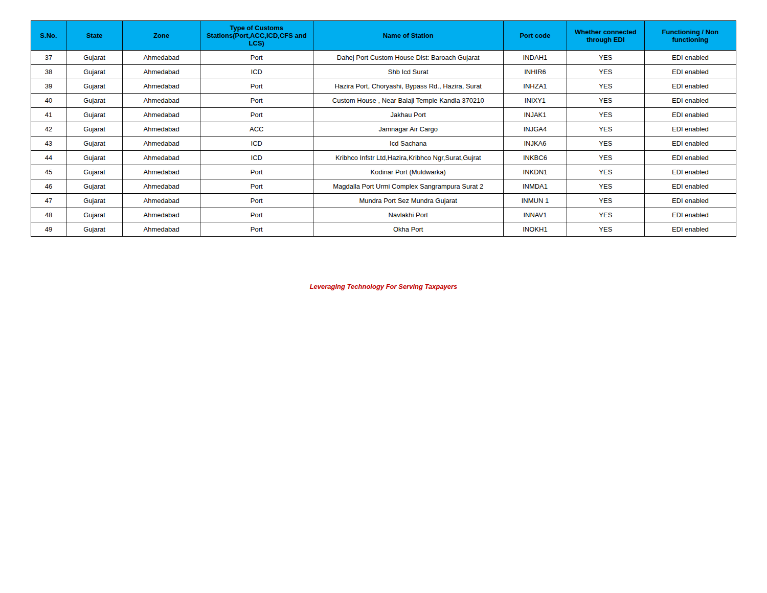| S.No. | State | Zone | Type of Customs Stations(Port,ACC,ICD,CFS and LCS) | Name of Station | Port code | Whether connected through EDI | Functioning / Non functioning |
| --- | --- | --- | --- | --- | --- | --- | --- |
| 37 | Gujarat | Ahmedabad | Port | Dahej Port Custom House Dist: Baroach Gujarat | INDAH1 | YES | EDI enabled |
| 38 | Gujarat | Ahmedabad | ICD | Shb Icd Surat | INHIR6 | YES | EDI enabled |
| 39 | Gujarat | Ahmedabad | Port | Hazira Port, Choryashi, Bypass Rd., Hazira, Surat | INHZA1 | YES | EDI enabled |
| 40 | Gujarat | Ahmedabad | Port | Custom House , Near Balaji Temple Kandla 370210 | INIXY1 | YES | EDI enabled |
| 41 | Gujarat | Ahmedabad | Port | Jakhau Port | INJAK1 | YES | EDI enabled |
| 42 | Gujarat | Ahmedabad | ACC | Jamnagar Air Cargo | INJGA4 | YES | EDI enabled |
| 43 | Gujarat | Ahmedabad | ICD | Icd Sachana | INJKA6 | YES | EDI enabled |
| 44 | Gujarat | Ahmedabad | ICD | Kribhco Infstr Ltd,Hazira,Kribhco Ngr,Surat,Gujrat | INKBC6 | YES | EDI enabled |
| 45 | Gujarat | Ahmedabad | Port | Kodinar Port (Muldwarka) | INKDN1 | YES | EDI enabled |
| 46 | Gujarat | Ahmedabad | Port | Magdalla Port Urmi Complex Sangrampura Surat 2 | INMDA1 | YES | EDI enabled |
| 47 | Gujarat | Ahmedabad | Port | Mundra Port Sez Mundra Gujarat | INMUN 1 | YES | EDI enabled |
| 48 | Gujarat | Ahmedabad | Port | Navlakhi Port | INNAV1 | YES | EDI enabled |
| 49 | Gujarat | Ahmedabad | Port | Okha Port | INOKH1 | YES | EDI enabled |
Leveraging Technology For Serving Taxpayers